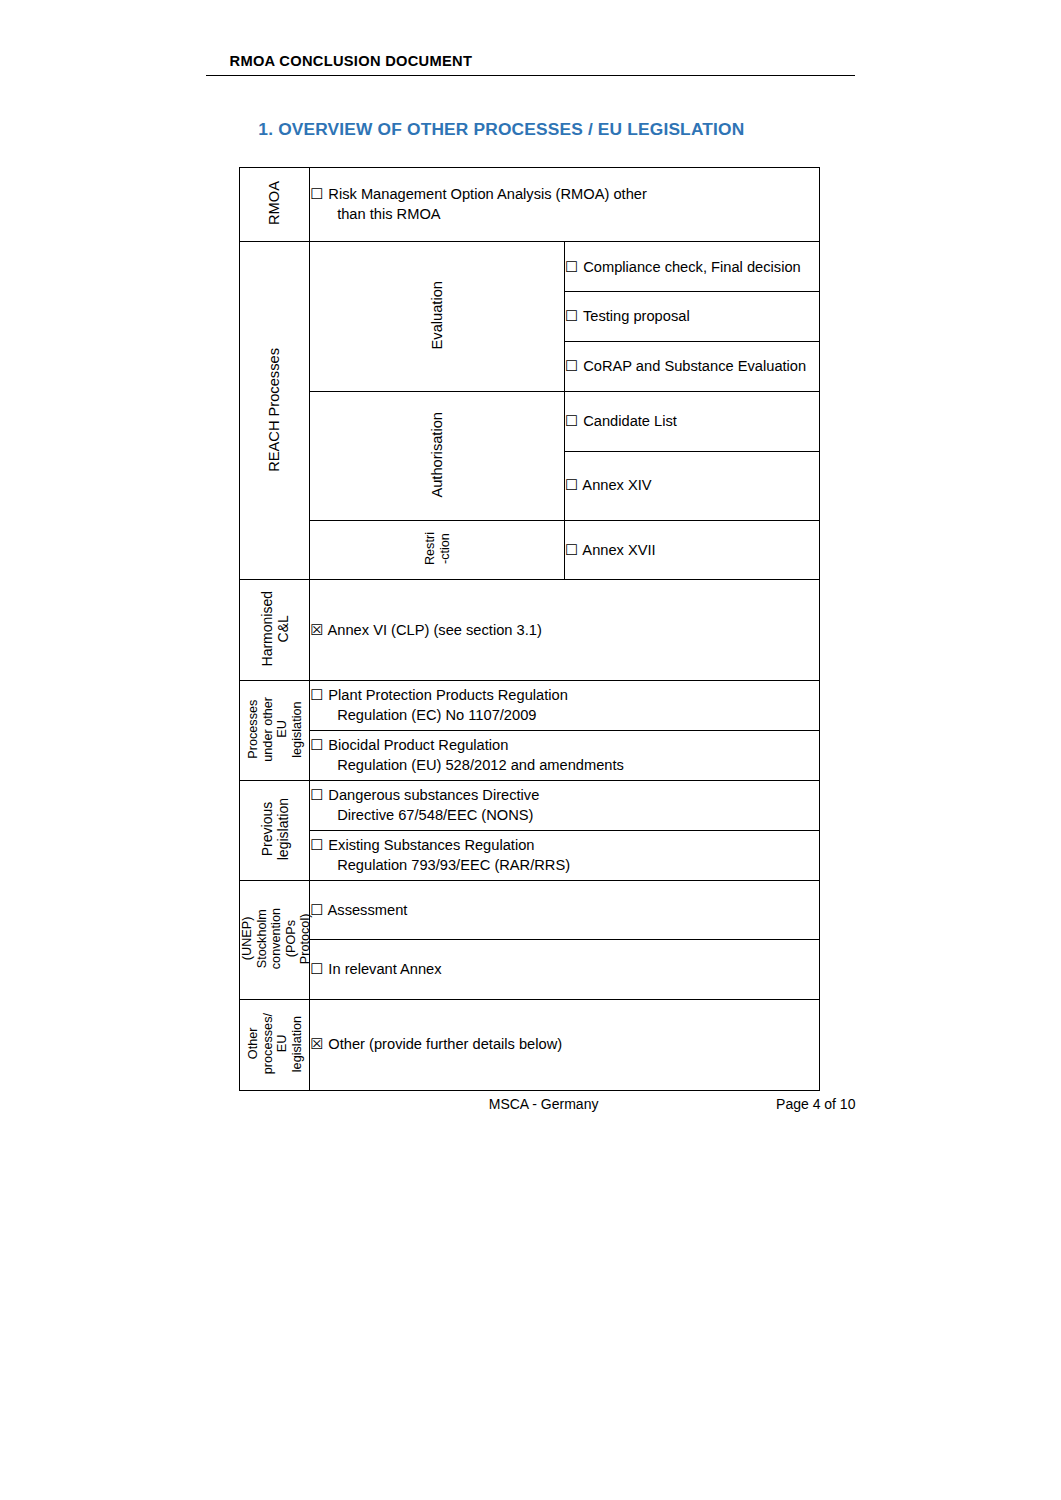RMOA CONCLUSION DOCUMENT
1. OVERVIEW OF OTHER PROCESSES / EU LEGISLATION
| RMOA | ☐ Risk Management Option Analysis (RMOA) other than this RMOA |
| REACH Processes | Evaluation | ☐ Compliance check, Final decision |
| ☐ Testing proposal |
| ☐ CoRAP and Substance Evaluation |
| Authorisation | ☐ Candidate List |
| ☐ Annex XIV |
| Restri -ction | ☐ Annex XVII |
| Harmonised C&L | ☒ Annex VI (CLP) (see section 3.1) |
| Processes under other EU legislation | ☐ Plant Protection Products Regulation Regulation (EC) No 1107/2009 |
| ☐ Biocidal Product Regulation Regulation (EU) 528/2012 and amendments |
| Previous legislation | ☐ Dangerous substances Directive Directive 67/548/EEC (NONS) |
| ☐ Existing Substances Regulation Regulation 793/93/EEC (RAR/RRS) |
| (UNEP) Stockholm convention (POPs Protocol) | ☐ Assessment |
| ☐ In relevant Annex |
| Other processes/ EU legislation | ☒ Other (provide further details below) |
MSCA - Germany Page 4 of 10